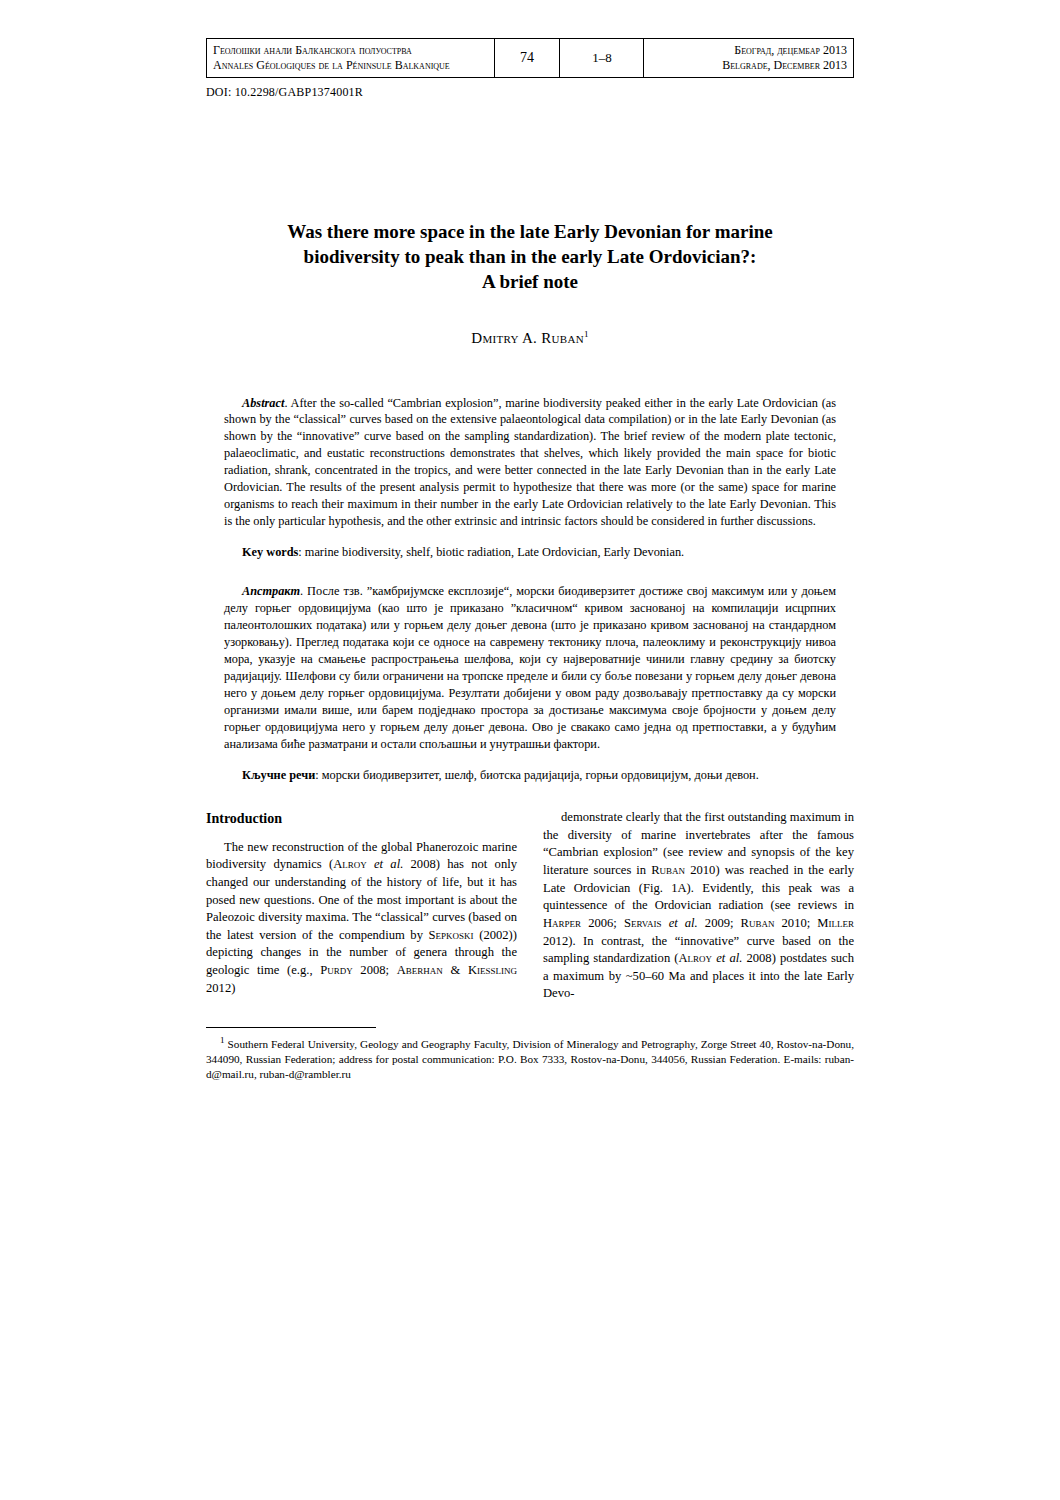| Геолошки анали Балканскога полуострва Annales Géologiques de la Péninsule Balkanique | 74 | 1–8 | Београд, децембар 2013 Belgrade, December 2013 |
DOI: 10.2298/GABP1374001R
Was there more space in the late Early Devonian for marine
biodiversity to peak than in the early Late Ordovician?:
A brief note
Dmitry A. Ruban1
Abstract. After the so-called “Cambrian explosion”, marine biodiversity peaked either in the early Late Ordovician (as shown by the “classical” curves based on the extensive palaeontological data compilation) or in the late Early Devonian (as shown by the “innovative” curve based on the sampling standardization). The brief review of the modern plate tectonic, palaeoclimatic, and eustatic reconstructions demonstrates that shelves, which likely provided the main space for biotic radiation, shrank, concentrated in the tropics, and were better connected in the late Early Devonian than in the early Late Ordovician. The results of the present analysis permit to hypothesize that there was more (or the same) space for marine organisms to reach their maximum in their number in the early Late Ordovician relatively to the late Early Devonian. This is the only particular hypothesis, and the other extrinsic and intrinsic factors should be considered in further discussions.
Key words: marine biodiversity, shelf, biotic radiation, Late Ordovician, Early Devonian.
Апстракт. После тзв. ”камбријумске експлозије“, морски биодиверзитет достиже свој максимум или у доњем делу горњег ордовицијума (као што је приказано ”класичном“ кривом заснованој на компилацији исцрпних палеонтолошких података) или у горњем делу доњег девона (што је приказано кривом заснованој на стандардном узорковању). Преглед података који се односе на савремену тектонику плоча, палеоклиму и реконструкцију нивоа мора, указује на смањење распрострањења шелфова, који су највероватније чинили главну средину за биотску радијацију. Шелфови су били ограничени на тропске пределе и били су боље повезани у горњем делу доњег девона него у доњем делу горњег ордовицијума. Резултати добијени у овом раду дозвољавају претпоставку да су морски организми имали више, или барем подједнако простора за достизање максимума своје бројности у доњем делу горњег ордовицијума него у горњем делу доњег девона. Ово је свакако само једна од претпоставки, а у будућим анализама биће разматрани и остали спољашњи и унутрашњи фактори.
Кључне речи: морски биодиверзитет, шелф, биотска радијација, горњи ордовицијум, доњи девон.
Introduction
The new reconstruction of the global Phanerozoic marine biodiversity dynamics (Alroy et al. 2008) has not only changed our understanding of the history of life, but it has posed new questions. One of the most important is about the Paleozoic diversity maxima. The “classical” curves (based on the latest version of the compendium by Sepkoski (2002)) depicting changes in the number of genera through the geologic time (e.g., Purdy 2008; Aberhan & Kiessling 2012)
demonstrate clearly that the first outstanding maximum in the diversity of marine invertebrates after the famous “Cambrian explosion” (see review and synopsis of the key literature sources in Ruban 2010) was reached in the early Late Ordovician (Fig. 1A). Evidently, this peak was a quintessence of the Ordovician radiation (see reviews in Harper 2006; Servais et al. 2009; Ruban 2010; Miller 2012). In contrast, the “innovative” curve based on the sampling standardization (Alroy et al. 2008) postdates such a maximum by ~50–60 Ma and places it into the late Early Devo-
1 Southern Federal University, Geology and Geography Faculty, Division of Mineralogy and Petrography, Zorge Street 40, Rostov-na-Donu, 344090, Russian Federation; address for postal communication: P.O. Box 7333, Rostov-na-Donu, 344056, Russian Federation. E-mails: ruban-d@mail.ru, ruban-d@rambler.ru